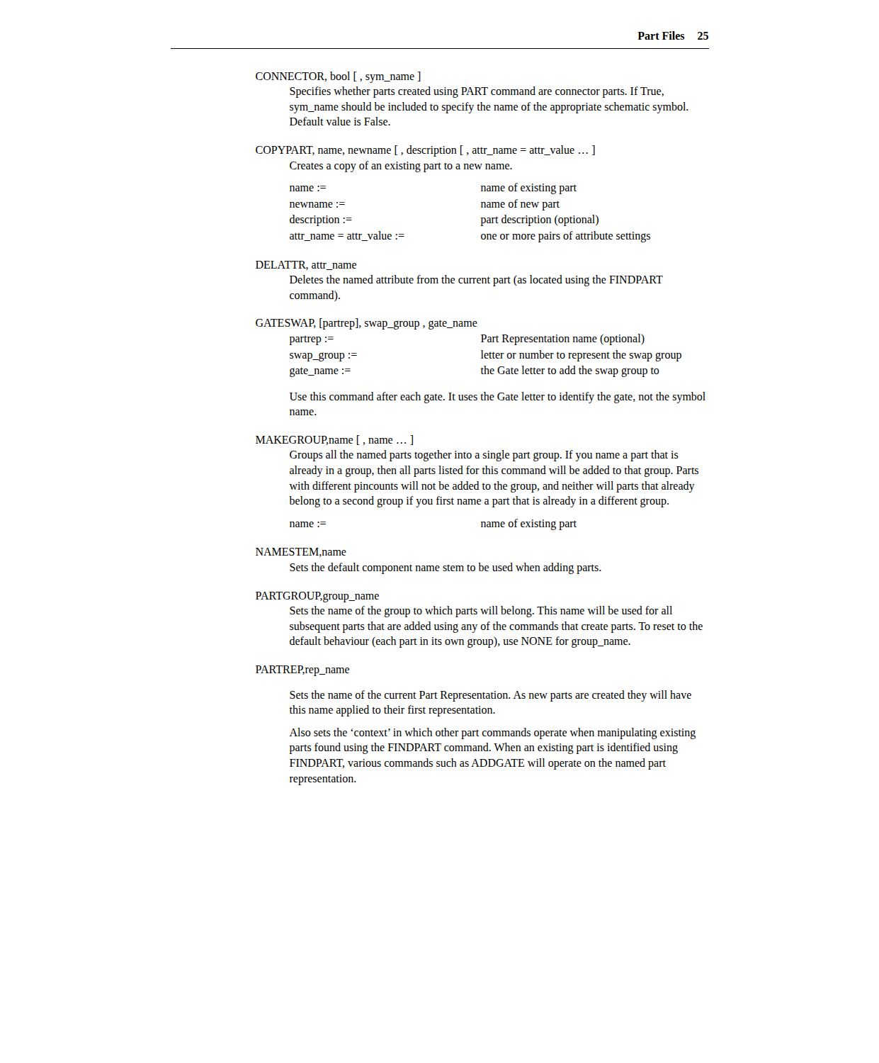Part Files 25
CONNECTOR, bool [ , sym_name ]
Specifies whether parts created using PART command are connector parts. If True, sym_name should be included to specify the name of the appropriate schematic symbol. Default value is False.
COPYPART, name, newname [ , description [ , attr_name = attr_value … ]
Creates a copy of an existing part to a new name.
| name := | name of existing part |
| newname := | name of new part |
| description := | part description (optional) |
| attr_name = attr_value := | one or more pairs of attribute settings |
DELATTR, attr_name
Deletes the named attribute from the current part (as located using the FINDPART command).
GATESWAP, [partrep], swap_group , gate_name
| partrep := | Part Representation name (optional) |
| swap_group := | letter or number to represent the swap group |
| gate_name := | the Gate letter to add the swap group to |
Use this command after each gate. It uses the Gate letter to identify the gate, not the symbol name.
MAKEGROUP,name [ , name … ]
Groups all the named parts together into a single part group. If you name a part that is already in a group, then all parts listed for this command will be added to that group. Parts with different pincounts will not be added to the group, and neither will parts that already belong to a second group if you first name a part that is already in a different group.
| name := | name of existing part |
NAMESTEM,name
Sets the default component name stem to be used when adding parts.
PARTGROUP,group_name
Sets the name of the group to which parts will belong. This name will be used for all subsequent parts that are added using any of the commands that create parts. To reset to the default behaviour (each part in its own group), use NONE for group_name.
PARTREP,rep_name
Sets the name of the current Part Representation. As new parts are created they will have this name applied to their first representation.
Also sets the ‘context’ in which other part commands operate when manipulating existing parts found using the FINDPART command. When an existing part is identified using FINDPART, various commands such as ADDGATE will operate on the named part representation.